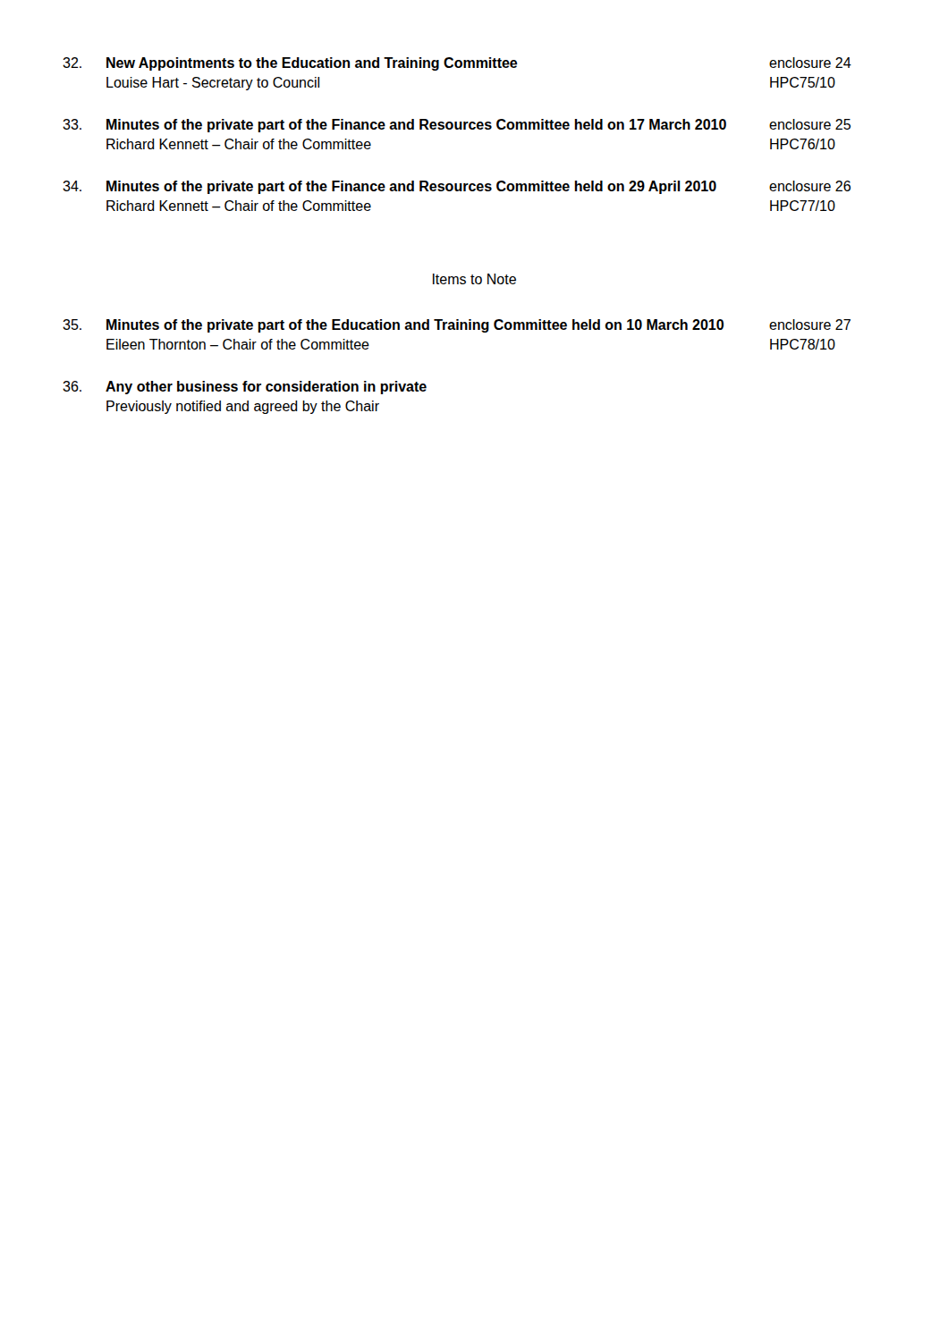| 32. | New Appointments to the Education and Training Committee Louise Hart - Secretary to Council | enclosure 24 HPC75/10 |
| 33. | Minutes of the private part of the Finance and Resources Committee held on 17 March 2010 Richard Kennett – Chair of the Committee | enclosure 25 HPC76/10 |
| 34. | Minutes of the private part of the Finance and Resources Committee held on 29 April 2010 Richard Kennett – Chair of the Committee | enclosure 26 HPC77/10 |
Items to Note
| 35. | Minutes of the private part of the Education and Training Committee held on 10 March 2010 Eileen Thornton – Chair of the Committee | enclosure 27 HPC78/10 |
| 36. | Any other business for consideration in private Previously notified and agreed by the Chair | |